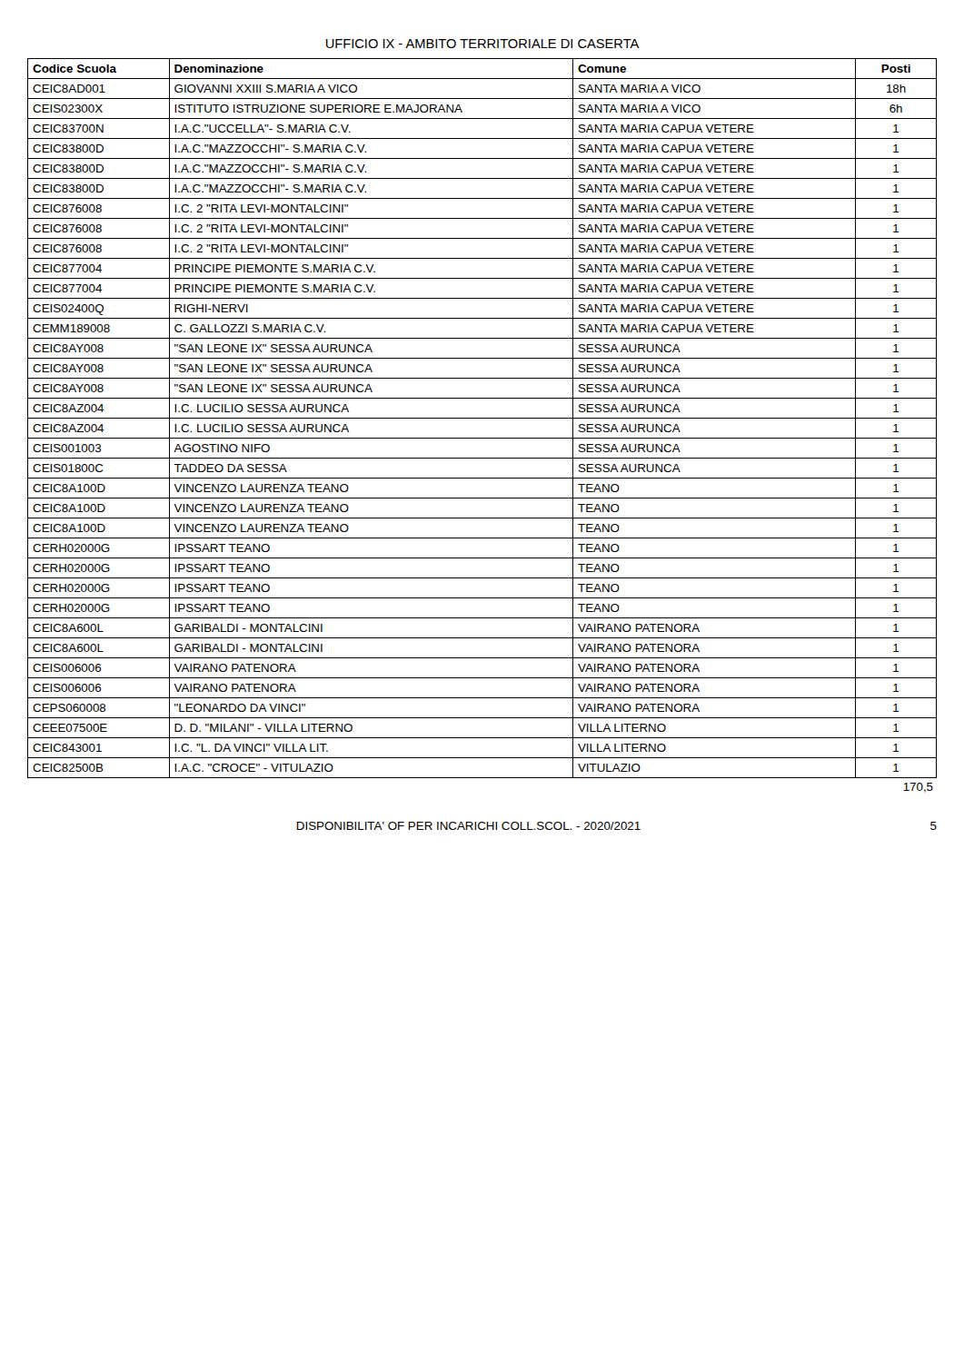UFFICIO IX - AMBITO TERRITORIALE DI CASERTA
| Codice Scuola | Denominazione | Comune | Posti |
| --- | --- | --- | --- |
| CEIC8AD001 | GIOVANNI XXIII S.MARIA A VICO | SANTA MARIA A VICO | 18h |
| CEIS02300X | ISTITUTO ISTRUZIONE SUPERIORE E.MAJORANA | SANTA MARIA A VICO | 6h |
| CEIC83700N | I.A.C."UCCELLA"- S.MARIA C.V. | SANTA MARIA CAPUA VETERE | 1 |
| CEIC83800D | I.A.C."MAZZOCCHI"- S.MARIA C.V. | SANTA MARIA CAPUA VETERE | 1 |
| CEIC83800D | I.A.C."MAZZOCCHI"- S.MARIA C.V. | SANTA MARIA CAPUA VETERE | 1 |
| CEIC83800D | I.A.C."MAZZOCCHI"- S.MARIA C.V. | SANTA MARIA CAPUA VETERE | 1 |
| CEIC876008 | I.C. 2 "RITA LEVI-MONTALCINI" | SANTA MARIA CAPUA VETERE | 1 |
| CEIC876008 | I.C. 2 "RITA LEVI-MONTALCINI" | SANTA MARIA CAPUA VETERE | 1 |
| CEIC876008 | I.C. 2 "RITA LEVI-MONTALCINI" | SANTA MARIA CAPUA VETERE | 1 |
| CEIC877004 | PRINCIPE PIEMONTE S.MARIA C.V. | SANTA MARIA CAPUA VETERE | 1 |
| CEIC877004 | PRINCIPE PIEMONTE S.MARIA C.V. | SANTA MARIA CAPUA VETERE | 1 |
| CEIS02400Q | RIGHI-NERVI | SANTA MARIA CAPUA VETERE | 1 |
| CEMM189008 | C. GALLOZZI S.MARIA C.V. | SANTA MARIA CAPUA VETERE | 1 |
| CEIC8AY008 | "SAN LEONE IX" SESSA AURUNCA | SESSA AURUNCA | 1 |
| CEIC8AY008 | "SAN LEONE IX" SESSA AURUNCA | SESSA AURUNCA | 1 |
| CEIC8AY008 | "SAN LEONE IX" SESSA AURUNCA | SESSA AURUNCA | 1 |
| CEIC8AZ004 | I.C. LUCILIO SESSA AURUNCA | SESSA AURUNCA | 1 |
| CEIC8AZ004 | I.C. LUCILIO SESSA AURUNCA | SESSA AURUNCA | 1 |
| CEIS001003 | AGOSTINO NIFO | SESSA AURUNCA | 1 |
| CEIS01800C | TADDEO DA SESSA | SESSA AURUNCA | 1 |
| CEIC8A100D | VINCENZO LAURENZA TEANO | TEANO | 1 |
| CEIC8A100D | VINCENZO LAURENZA TEANO | TEANO | 1 |
| CEIC8A100D | VINCENZO LAURENZA TEANO | TEANO | 1 |
| CERH02000G | IPSSART TEANO | TEANO | 1 |
| CERH02000G | IPSSART TEANO | TEANO | 1 |
| CERH02000G | IPSSART TEANO | TEANO | 1 |
| CERH02000G | IPSSART TEANO | TEANO | 1 |
| CEIC8A600L | GARIBALDI - MONTALCINI | VAIRANO PATENORA | 1 |
| CEIC8A600L | GARIBALDI - MONTALCINI | VAIRANO PATENORA | 1 |
| CEIS006006 | VAIRANO PATENORA | VAIRANO PATENORA | 1 |
| CEIS006006 | VAIRANO PATENORA | VAIRANO PATENORA | 1 |
| CEPS060008 | "LEONARDO DA VINCI" | VAIRANO PATENORA | 1 |
| CEEE07500E | D. D. "MILANI" - VILLA LITERNO | VILLA LITERNO | 1 |
| CEIC843001 | I.C. "L. DA VINCI" VILLA LIT. | VILLA LITERNO | 1 |
| CEIC82500B | I.A.C. "CROCE" - VITULAZIO | VITULAZIO | 1 |
170,5
DISPONIBILITA' OF PER INCARICHI COLL.SCOL. - 2020/2021
5